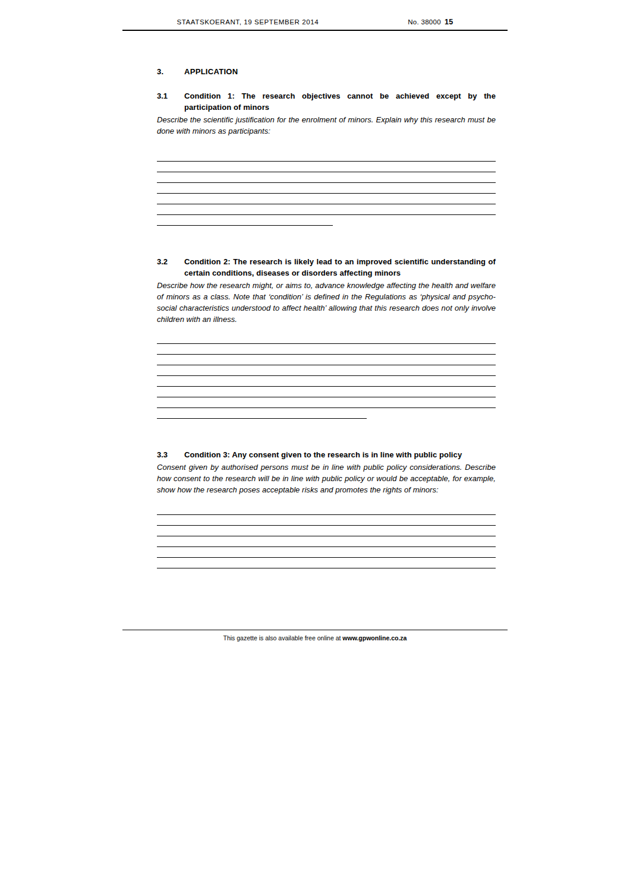STAATSKOERANT, 19 SEPTEMBER 2014
No. 3800015
3. APPLICATION
3.1 Condition 1: The research objectives cannot be achieved except by the participation of minors
Describe the scientific justification for the enrolment of minors. Explain why this research must be done with minors as participants:
3.2 Condition 2: The research is likely lead to an improved scientific understanding of certain conditions, diseases or disorders affecting minors
Describe how the research might, or aims to, advance knowledge affecting the health and welfare of minors as a class. Note that ‘condition’ is defined in the Regulations as ‘physical and psycho-social characteristics understood to affect health’ allowing that this research does not only involve children with an illness.
3.3 Condition 3: Any consent given to the research is in line with public policy
Consent given by authorised persons must be in line with public policy considerations. Describe how consent to the research will be in line with public policy or would be acceptable, for example, show how the research poses acceptable risks and promotes the rights of minors:
This gazette is also available free online at www.gpwonline.co.za